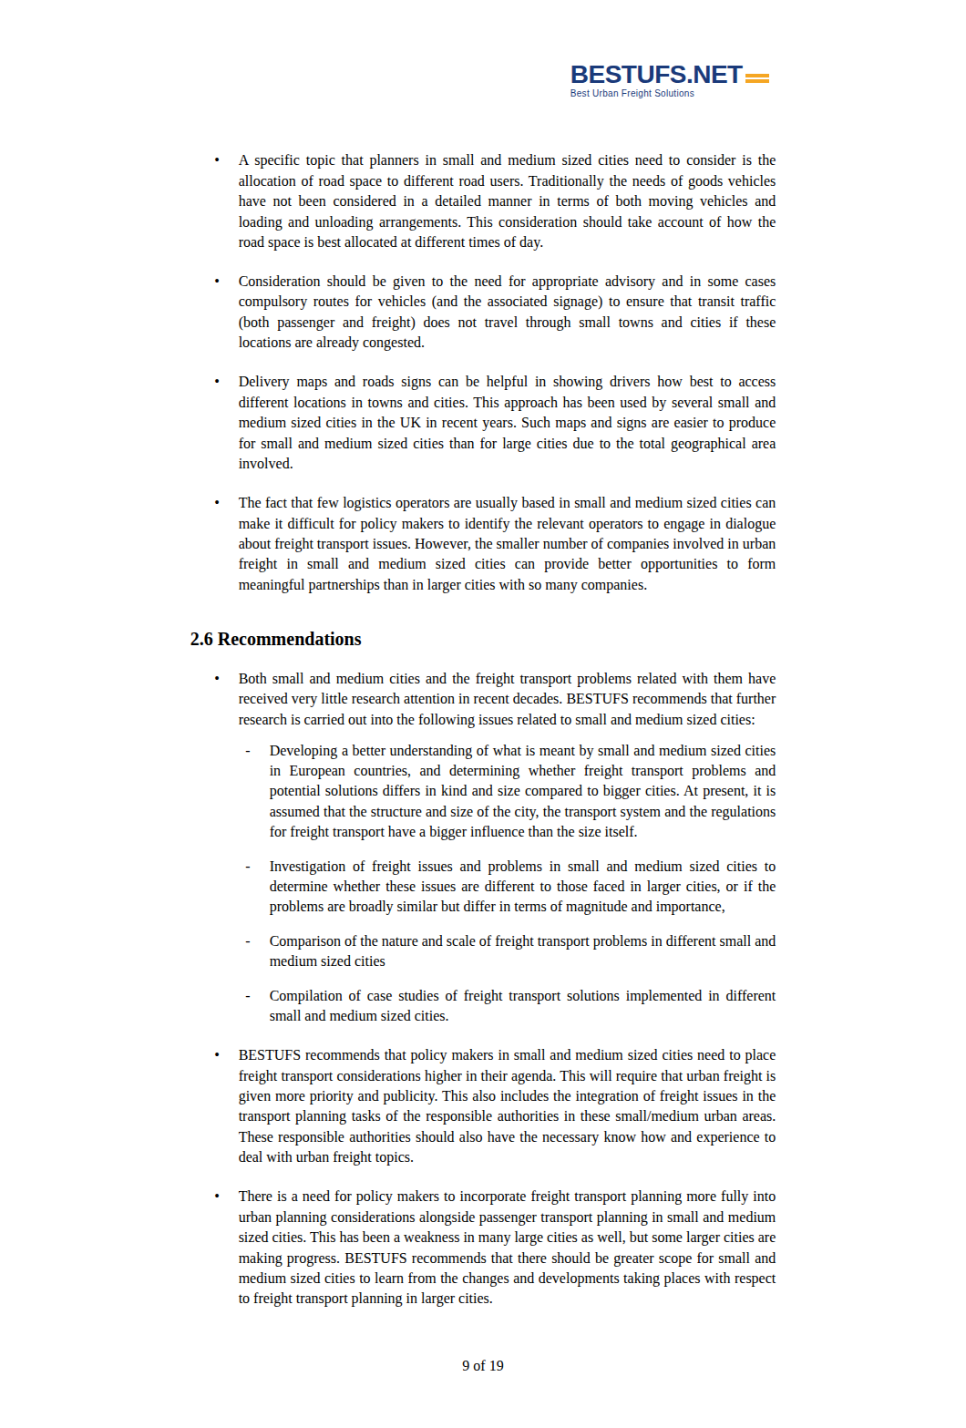BESTUFS.NET
Best Urban Freight Solutions
A specific topic that planners in small and medium sized cities need to consider is the allocation of road space to different road users. Traditionally the needs of goods vehicles have not been considered in a detailed manner in terms of both moving vehicles and loading and unloading arrangements. This consideration should take account of how the road space is best allocated at different times of day.
Consideration should be given to the need for appropriate advisory and in some cases compulsory routes for vehicles (and the associated signage) to ensure that transit traffic (both passenger and freight) does not travel through small towns and cities if these locations are already congested.
Delivery maps and roads signs can be helpful in showing drivers how best to access different locations in towns and cities. This approach has been used by several small and medium sized cities in the UK in recent years. Such maps and signs are easier to produce for small and medium sized cities than for large cities due to the total geographical area involved.
The fact that few logistics operators are usually based in small and medium sized cities can make it difficult for policy makers to identify the relevant operators to engage in dialogue about freight transport issues. However, the smaller number of companies involved in urban freight in small and medium sized cities can provide better opportunities to form meaningful partnerships than in larger cities with so many companies.
2.6 Recommendations
Both small and medium cities and the freight transport problems related with them have received very little research attention in recent decades. BESTUFS recommends that further research is carried out into the following issues related to small and medium sized cities:
Developing a better understanding of what is meant by small and medium sized cities in European countries, and determining whether freight transport problems and potential solutions differs in kind and size compared to bigger cities. At present, it is assumed that the structure and size of the city, the transport system and the regulations for freight transport have a bigger influence than the size itself.
Investigation of freight issues and problems in small and medium sized cities to determine whether these issues are different to those faced in larger cities, or if the problems are broadly similar but differ in terms of magnitude and importance,
Comparison of the nature and scale of freight transport problems in different small and medium sized cities
Compilation of case studies of freight transport solutions implemented in different small and medium sized cities.
BESTUFS recommends that policy makers in small and medium sized cities need to place freight transport considerations higher in their agenda. This will require that urban freight is given more priority and publicity. This also includes the integration of freight issues in the transport planning tasks of the responsible authorities in these small/medium urban areas. These responsible authorities should also have the necessary know how and experience to deal with urban freight topics.
There is a need for policy makers to incorporate freight transport planning more fully into urban planning considerations alongside passenger transport planning in small and medium sized cities. This has been a weakness in many large cities as well, but some larger cities are making progress. BESTUFS recommends that there should be greater scope for small and medium sized cities to learn from the changes and developments taking places with respect to freight transport planning in larger cities.
9 of 19